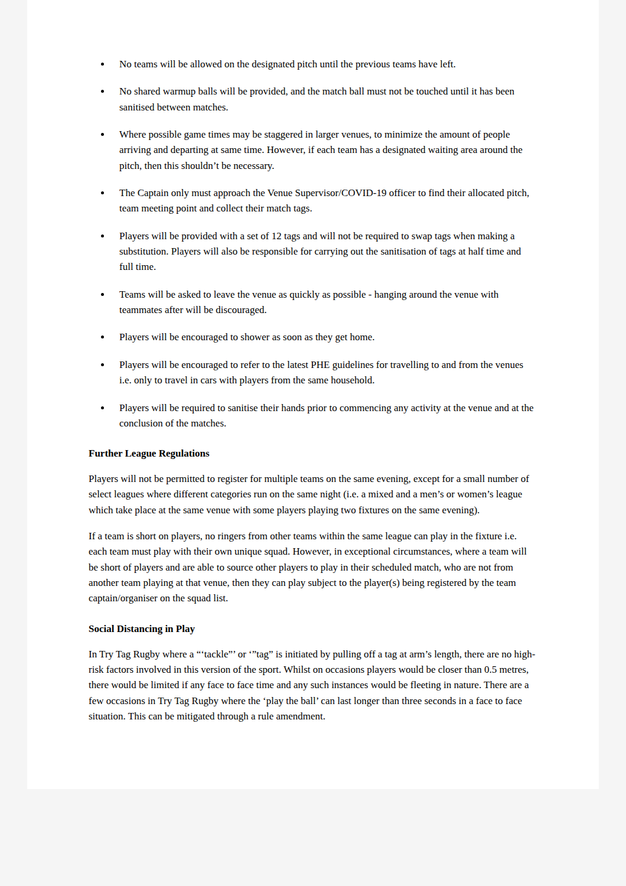No teams will be allowed on the designated pitch until the previous teams have left.
No shared warmup balls will be provided, and the match ball must not be touched until it has been sanitised between matches.
Where possible game times may be staggered in larger venues, to minimize the amount of people arriving and departing at same time. However, if each team has a designated waiting area around the pitch, then this shouldn’t be necessary.
The Captain only must approach the Venue Supervisor/COVID-19 officer to find their allocated pitch, team meeting point and collect their match tags.
Players will be provided with a set of 12 tags and will not be required to swap tags when making a substitution. Players will also be responsible for carrying out the sanitisation of tags at half time and full time.
Teams will be asked to leave the venue as quickly as possible - hanging around the venue with teammates after will be discouraged.
Players will be encouraged to shower as soon as they get home.
Players will be encouraged to refer to the latest PHE guidelines for travelling to and from the venues i.e. only to travel in cars with players from the same household.
Players will be required to sanitise their hands prior to commencing any activity at the venue and at the conclusion of the matches.
Further League Regulations
Players will not be permitted to register for multiple teams on the same evening, except for a small number of select leagues where different categories run on the same night (i.e. a mixed and a men’s or women’s league which take place at the same venue with some players playing two fixtures on the same evening).
If a team is short on players, no ringers from other teams within the same league can play in the fixture i.e. each team must play with their own unique squad. However, in exceptional circumstances, where a team will be short of players and are able to source other players to play in their scheduled match, who are not from another team playing at that venue, then they can play subject to the player(s) being registered by the team captain/organiser on the squad list.
Social Distancing in Play
In Try Tag Rugby where a “‘tackle”’ or ‘”tag” is initiated by pulling off a tag at arm’s length, there are no high-risk factors involved in this version of the sport. Whilst on occasions players would be closer than 0.5 metres, there would be limited if any face to face time and any such instances would be fleeting in nature. There are a few occasions in Try Tag Rugby where the ‘play the ball’ can last longer than three seconds in a face to face situation. This can be mitigated through a rule amendment.